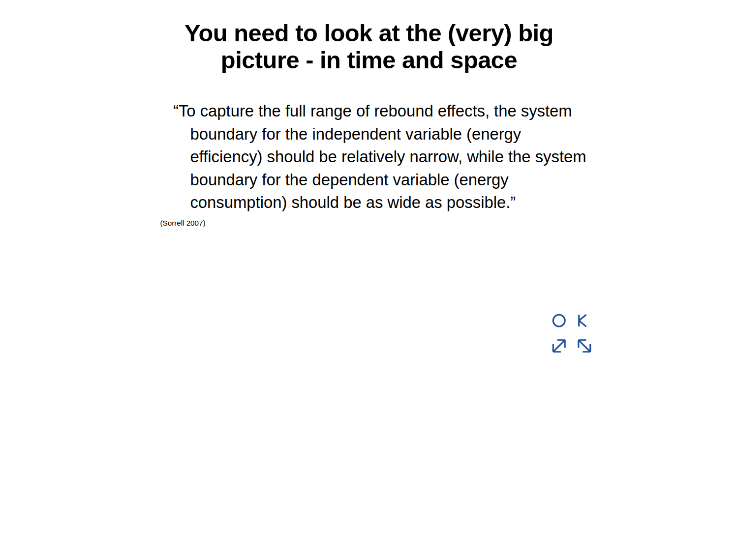You need to look at the (very) big picture - in time and space
“To capture the full range of rebound effects, the system boundary for the independent variable (energy efficiency) should be relatively narrow, while the system boundary for the dependent variable (energy consumption) should be as wide as possible.”
(Sorrell 2007)